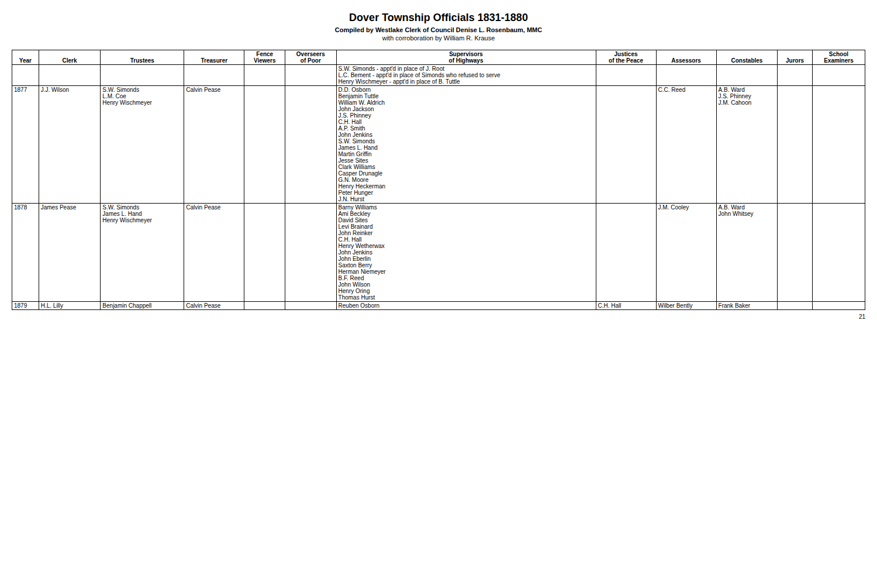Dover Township Officials 1831-1880
Compiled by Westlake Clerk of Council Denise L. Rosenbaum, MMC
with corroboration by William R. Krause
| Year | Clerk | Trustees | Treasurer | Fence Viewers | Overseers of Poor | Supervisors of Highways | Justices of the Peace | Assessors | Constables | Jurors | School Examiners |
| --- | --- | --- | --- | --- | --- | --- | --- | --- | --- | --- | --- |
| | | | | | | S.W. Simonds - appt'd in place of J. Root L.C. Bement - appt'd in place of Simonds who refused to serve Henry Wischmeyer - appt'd in place of B. Tuttle | | | | | |
| 1877 | J.J. Wilson | S.W. Simonds L.M. Coe Henry Wischmeyer | Calvin Pease | | | D.D. Osborn Benjamin Tuttle William W. Aldrich John Jackson J.S. Phinney C.H. Hall A.P. Smith John Jenkins S.W. Simonds James L. Hand Martin Griffin Jesse Sites Clark Williams Casper Drunagle G.N. Moore Henry Heckerman Peter Hunger J.N. Hurst | | C.C. Reed | A.B. Ward J.S. Phinney J.M. Cahoon | | |
| 1878 | James Pease | S.W. Simonds James L. Hand Henry Wischmeyer | Calvin Pease | | | Barny Williams Ami Beckley David Sites Levi Brainard John Reinker C.H. Hall Henry Wetherwax John Jenkins John Eberlin Saxton Berry Herman Niemeyer B.F. Reed John Wilson Henry Oring Thomas Hurst | | J.M. Cooley | A.B. Ward John Whitsey | | |
| 1879 | H.L. Lilly | Benjamin Chappell | Calvin Pease | | | Reuben Osborn | C.H. Hall | Wilber Bently | Frank Baker | | |
21